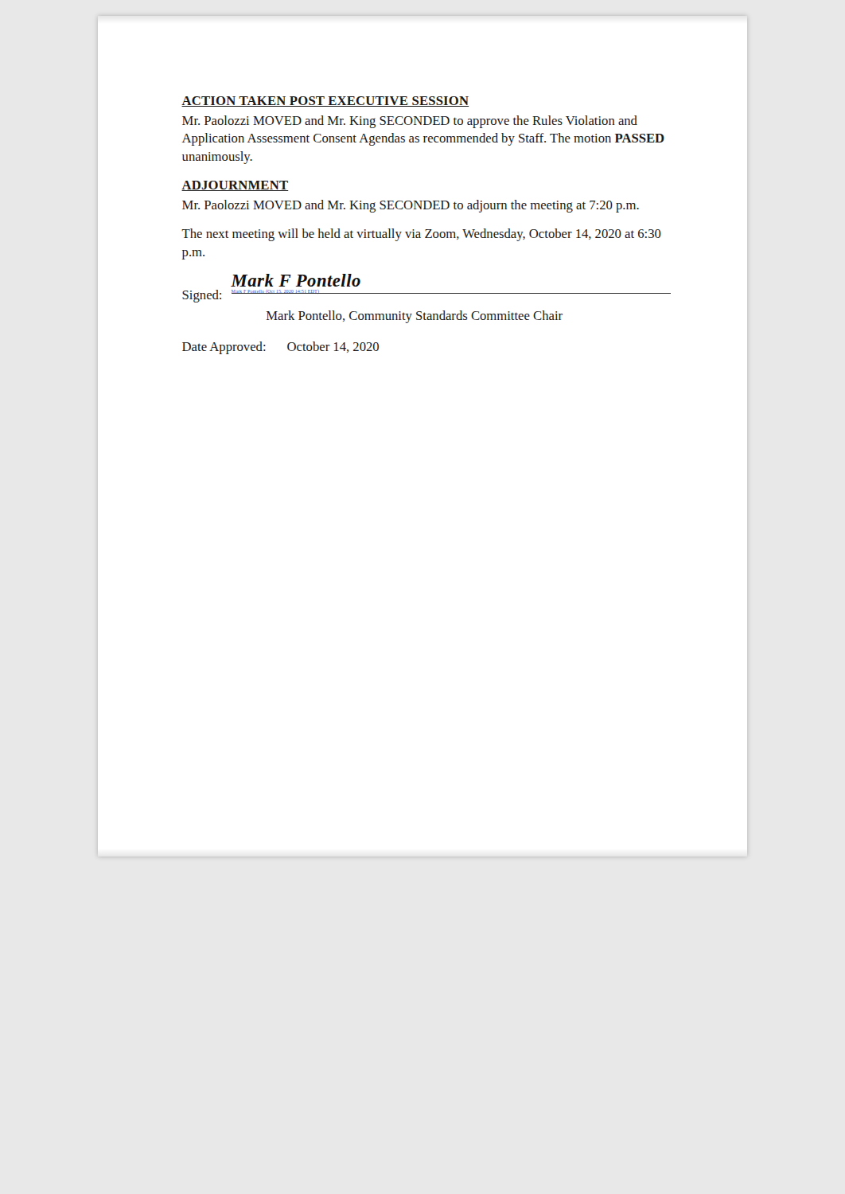ACTION TAKEN POST EXECUTIVE SESSION
Mr. Paolozzi MOVED and Mr. King SECONDED to approve the Rules Violation and Application Assessment Consent Agendas as recommended by Staff. The motion PASSED unanimously.
ADJOURNMENT
Mr. Paolozzi MOVED and Mr. King SECONDED to adjourn the meeting at 7:20 p.m.
The next meeting will be held at virtually via Zoom, Wednesday, October 14, 2020 at 6:30 p.m.
Signed: Mark F Pontello Mark F Pontello (Oct 15, 2020 14:51 EDT)
Mark Pontello, Community Standards Committee Chair
Date Approved: October 14, 2020